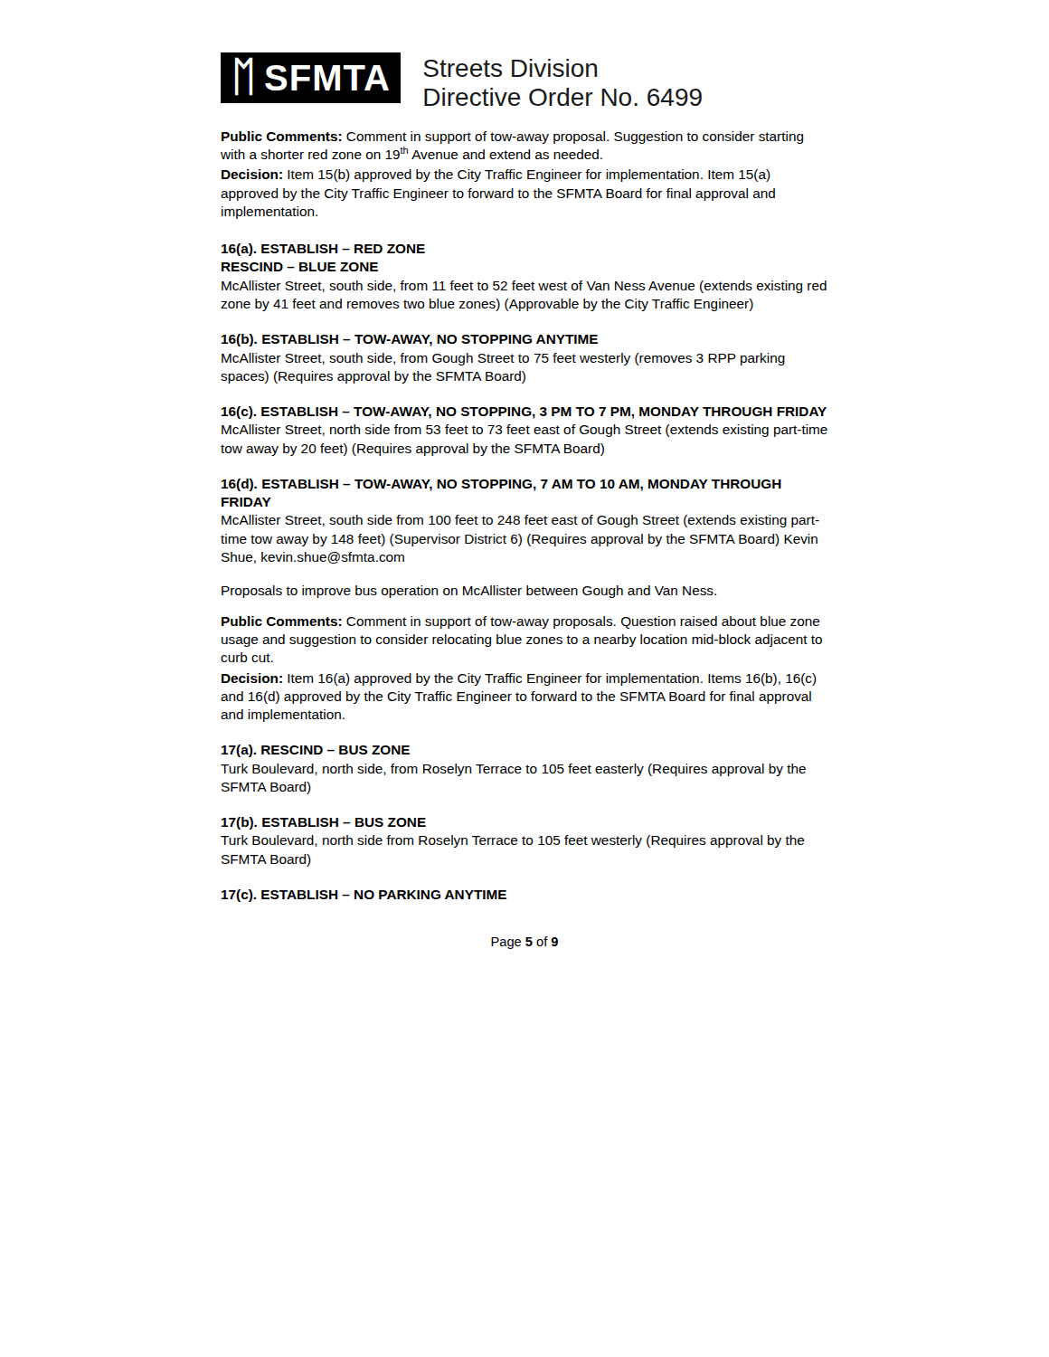ᛖ
SFMTA
Streets Division
Directive Order No. 6499
Public Comments: Comment in support of tow-away proposal. Suggestion to consider starting with a shorter red zone on 19th Avenue and extend as needed.
Decision: Item 15(b) approved by the City Traffic Engineer for implementation. Item 15(a) approved by the City Traffic Engineer to forward to the SFMTA Board for final approval and implementation.
16(a). ESTABLISH – RED ZONE
RESCIND – BLUE ZONE
McAllister Street, south side, from 11 feet to 52 feet west of Van Ness Avenue (extends existing red zone by 41 feet and removes two blue zones) (Approvable by the City Traffic Engineer)
16(b). ESTABLISH – TOW-AWAY, NO STOPPING ANYTIME
McAllister Street, south side, from Gough Street to 75 feet westerly (removes 3 RPP parking spaces) (Requires approval by the SFMTA Board)
16(c). ESTABLISH – TOW-AWAY, NO STOPPING, 3 PM TO 7 PM, MONDAY THROUGH FRIDAY
McAllister Street, north side from 53 feet to 73 feet east of Gough Street (extends existing part-time tow away by 20 feet) (Requires approval by the SFMTA Board)
16(d). ESTABLISH – TOW-AWAY, NO STOPPING, 7 AM TO 10 AM, MONDAY THROUGH FRIDAY
McAllister Street, south side from 100 feet to 248 feet east of Gough Street (extends existing part-time tow away by 148 feet) (Supervisor District 6) (Requires approval by the SFMTA Board) Kevin Shue, kevin.shue@sfmta.com
Proposals to improve bus operation on McAllister between Gough and Van Ness.
Public Comments: Comment in support of tow-away proposals. Question raised about blue zone usage and suggestion to consider relocating blue zones to a nearby location mid-block adjacent to curb cut.
Decision: Item 16(a) approved by the City Traffic Engineer for implementation. Items 16(b), 16(c) and 16(d) approved by the City Traffic Engineer to forward to the SFMTA Board for final approval and implementation.
17(a). RESCIND – BUS ZONE
Turk Boulevard, north side, from Roselyn Terrace to 105 feet easterly (Requires approval by the SFMTA Board)
17(b). ESTABLISH – BUS ZONE
Turk Boulevard, north side from Roselyn Terrace to 105 feet westerly (Requires approval by the SFMTA Board)
17(c). ESTABLISH – NO PARKING ANYTIME
Page 5 of 9